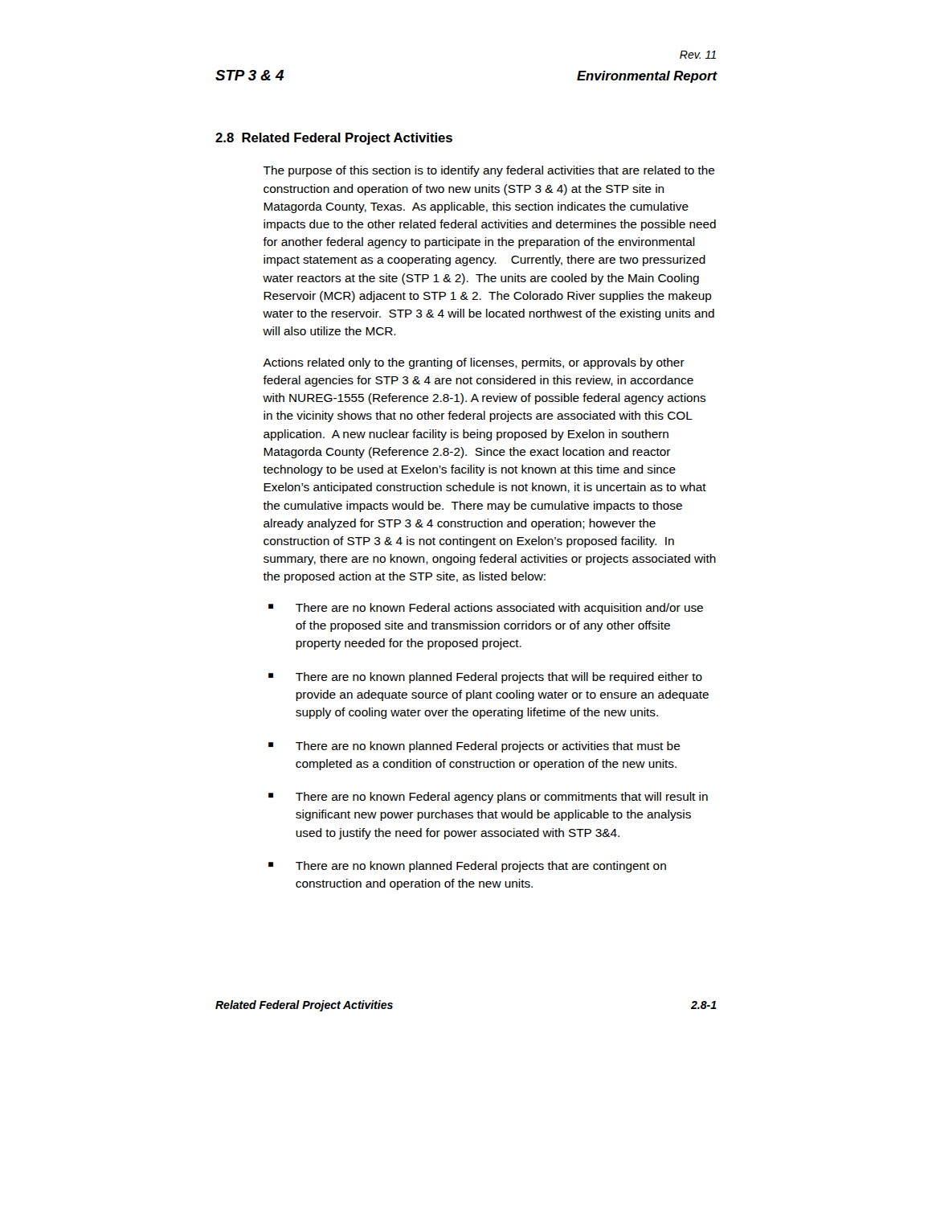Rev. 11
STP 3 & 4
Environmental Report
2.8 Related Federal Project Activities
The purpose of this section is to identify any federal activities that are related to the construction and operation of two new units (STP 3 & 4) at the STP site in Matagorda County, Texas. As applicable, this section indicates the cumulative impacts due to the other related federal activities and determines the possible need for another federal agency to participate in the preparation of the environmental impact statement as a cooperating agency. Currently, there are two pressurized water reactors at the site (STP 1 & 2). The units are cooled by the Main Cooling Reservoir (MCR) adjacent to STP 1 & 2. The Colorado River supplies the makeup water to the reservoir. STP 3 & 4 will be located northwest of the existing units and will also utilize the MCR.
Actions related only to the granting of licenses, permits, or approvals by other federal agencies for STP 3 & 4 are not considered in this review, in accordance with NUREG-1555 (Reference 2.8-1). A review of possible federal agency actions in the vicinity shows that no other federal projects are associated with this COL application. A new nuclear facility is being proposed by Exelon in southern Matagorda County (Reference 2.8-2). Since the exact location and reactor technology to be used at Exelon’s facility is not known at this time and since Exelon’s anticipated construction schedule is not known, it is uncertain as to what the cumulative impacts would be. There may be cumulative impacts to those already analyzed for STP 3 & 4 construction and operation; however the construction of STP 3 & 4 is not contingent on Exelon’s proposed facility. In summary, there are no known, ongoing federal activities or projects associated with the proposed action at the STP site, as listed below:
There are no known Federal actions associated with acquisition and/or use of the proposed site and transmission corridors or of any other offsite property needed for the proposed project.
There are no known planned Federal projects that will be required either to provide an adequate source of plant cooling water or to ensure an adequate supply of cooling water over the operating lifetime of the new units.
There are no known planned Federal projects or activities that must be completed as a condition of construction or operation of the new units.
There are no known Federal agency plans or commitments that will result in significant new power purchases that would be applicable to the analysis used to justify the need for power associated with STP 3&4.
There are no known planned Federal projects that are contingent on construction and operation of the new units.
Related Federal Project Activities
2.8-1